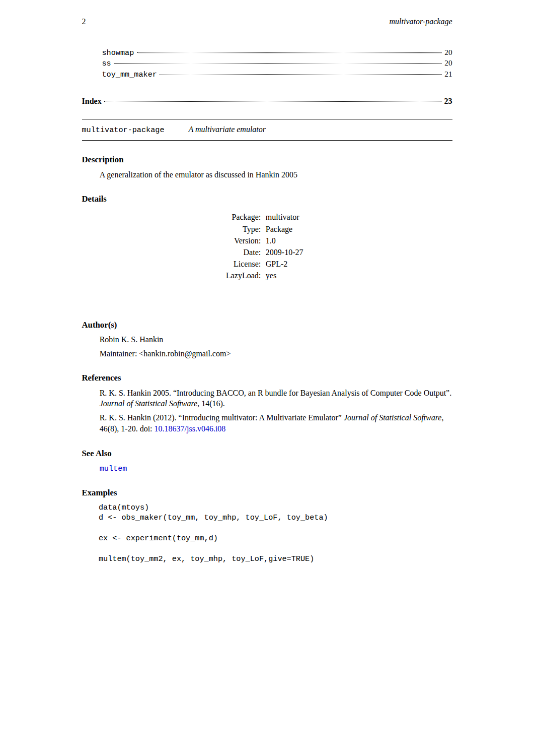2 multivator-package
showmap 20
ss 20
toy_mm_maker 21
Index 23
multivator-package A multivariate emulator
Description
A generalization of the emulator as discussed in Hankin 2005
Details
| Package: | multivator |
| Type: | Package |
| Version: | 1.0 |
| Date: | 2009-10-27 |
| License: | GPL-2 |
| LazyLoad: | yes |
Author(s)
Robin K. S. Hankin
Maintainer: <hankin.robin@gmail.com>
References
R. K. S. Hankin 2005. “Introducing BACCO, an R bundle for Bayesian Analysis of Computer Code Output”. Journal of Statistical Software, 14(16).
R. K. S. Hankin (2012). “Introducing multivator: A Multivariate Emulator” Journal of Statistical Software, 46(8), 1-20. doi: 10.18637/jss.v046.i08
See Also
multem
Examples
data(mtoys)
d <- obs_maker(toy_mm, toy_mhp, toy_LoF, toy_beta)

ex <- experiment(toy_mm,d)

multem(toy_mm2, ex, toy_mhp, toy_LoF,give=TRUE)